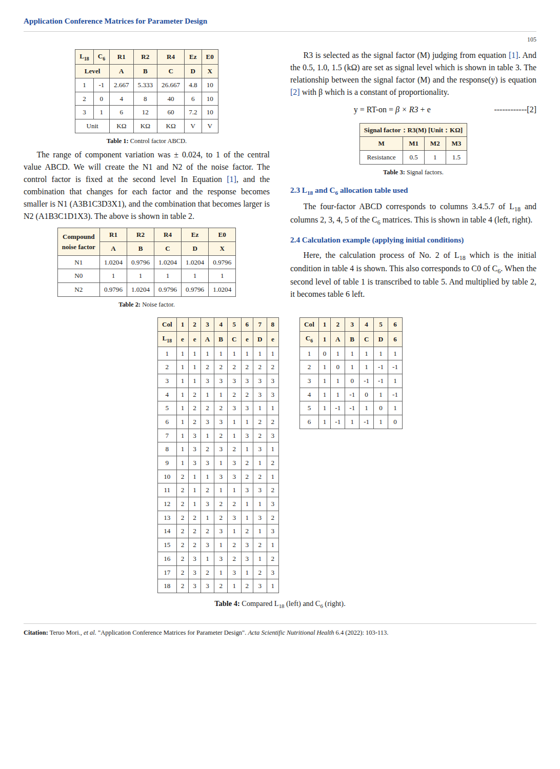Application Conference Matrices for Parameter Design
105
Table 1: Control factor ABCD.
| L 18 | C 6 | R1 | R2 | R4 | Ez | E0 |
| --- | --- | --- | --- | --- | --- | --- |
| Level | A | B | C | D | X |
| 1 | -1 | 2.667 | 5.333 | 26.667 | 4.8 | 10 |
| 2 | 0 | 4 | 8 | 40 | 6 | 10 |
| 3 | 1 | 6 | 12 | 60 | 7.2 | 10 |
| Unit | KΩ | KΩ | KΩ | V | V |
The range of component variation was ± 0.024, to 1 of the central value ABCD. We will create the N1 and N2 of the noise factor. The control factor is fixed at the second level In Equation [1], and the combination that changes for each factor and the response becomes smaller is N1 (A3B1C3D3X1), and the combination that becomes larger is N2 (A1B3C1D1X3). The above is shown in table 2.
Table 2: Noise factor.
| Compound noise factor | R1 | R2 | R4 | Ez | E0 |
| --- | --- | --- | --- | --- | --- |
| A | B | C | D | X |
| N1 | 1.0204 | 0.9796 | 1.0204 | 1.0204 | 0.9796 |
| N0 | 1 | 1 | 1 | 1 | 1 |
| N2 | 0.9796 | 1.0204 | 0.9796 | 0.9796 | 1.0204 |
R3 is selected as the signal factor (M) judging from equation [1]. And the 0.5, 1.0, 1.5 (kΩ) are set as signal level which is shown in table 3. The relationship between the signal factor (M) and the response(y) is equation [2] with β which is a constant of proportionality.
y = RT-on = β × R3 + e ------------[2]
Table 3: Signal factors.
| Signal factor：R3(M) [Unit：KΩ] |
| --- |
| M | M1 | M2 | M3 |
| Resistance | 0.5 | 1 | 1.5 |
2.3 L18 and C6 allocation table used
The four-factor ABCD corresponds to columns 3.4.5.7 of L18 and columns 2, 3, 4, 5 of the C6 matrices. This is shown in table 4 (left, right).
2.4 Calculation example (applying initial conditions)
Here, the calculation process of No. 2 of L18 which is the initial condition in table 4 is shown. This also corresponds to C0 of C6. When the second level of table 1 is transcribed to table 5. And multiplied by table 2, it becomes table 6 left.
| Col | 1 | 2 | 3 | 4 | 5 | 6 | 7 | 8 |
| --- | --- | --- | --- | --- | --- | --- | --- | --- |
| L 18 | e | e | A | B | C | e | D | e |
| 1 | 1 | 1 | 1 | 1 | 1 | 1 | 1 | 1 |
| 2 | 1 | 1 | 2 | 2 | 2 | 2 | 2 | 2 |
| 3 | 1 | 1 | 3 | 3 | 3 | 3 | 3 | 3 |
| 4 | 1 | 2 | 1 | 1 | 2 | 2 | 3 | 3 |
| 5 | 1 | 2 | 2 | 2 | 3 | 3 | 1 | 1 |
| 6 | 1 | 2 | 3 | 3 | 1 | 1 | 2 | 2 |
| 7 | 1 | 3 | 1 | 2 | 1 | 3 | 2 | 3 |
| 8 | 1 | 3 | 2 | 3 | 2 | 1 | 3 | 1 |
| 9 | 1 | 3 | 3 | 1 | 3 | 2 | 1 | 2 |
| 10 | 2 | 1 | 1 | 3 | 3 | 2 | 2 | 1 |
| 11 | 2 | 1 | 2 | 1 | 1 | 3 | 3 | 2 |
| 12 | 2 | 1 | 3 | 2 | 2 | 1 | 1 | 3 |
| 13 | 2 | 2 | 1 | 2 | 3 | 1 | 3 | 2 |
| 14 | 2 | 2 | 2 | 3 | 1 | 2 | 1 | 3 |
| 15 | 2 | 2 | 3 | 1 | 2 | 3 | 2 | 1 |
| 16 | 2 | 3 | 1 | 3 | 2 | 3 | 1 | 2 |
| 17 | 2 | 3 | 2 | 1 | 3 | 1 | 2 | 3 |
| 18 | 2 | 3 | 3 | 2 | 1 | 2 | 3 | 1 |
| Col | 1 | 2 | 3 | 4 | 5 | 6 |
| --- | --- | --- | --- | --- | --- | --- |
| C 6 | 1 | A | B | C | D | 6 |
| 1 | 0 | 1 | 1 | 1 | 1 | 1 |
| 2 | 1 | 0 | 1 | 1 | -1 | -1 |
| 3 | 1 | 1 | 0 | -1 | -1 | 1 |
| 4 | 1 | 1 | -1 | 0 | 1 | -1 |
| 5 | 1 | -1 | -1 | 1 | 0 | 1 |
| 6 | 1 | -1 | 1 | -1 | 1 | 0 |
Table 4: Compared L18 (left) and C6 (right).
Citation: Teruo Mori., et al. "Application Conference Matrices for Parameter Design". Acta Scientific Nutritional Health 6.4 (2022): 103-113.